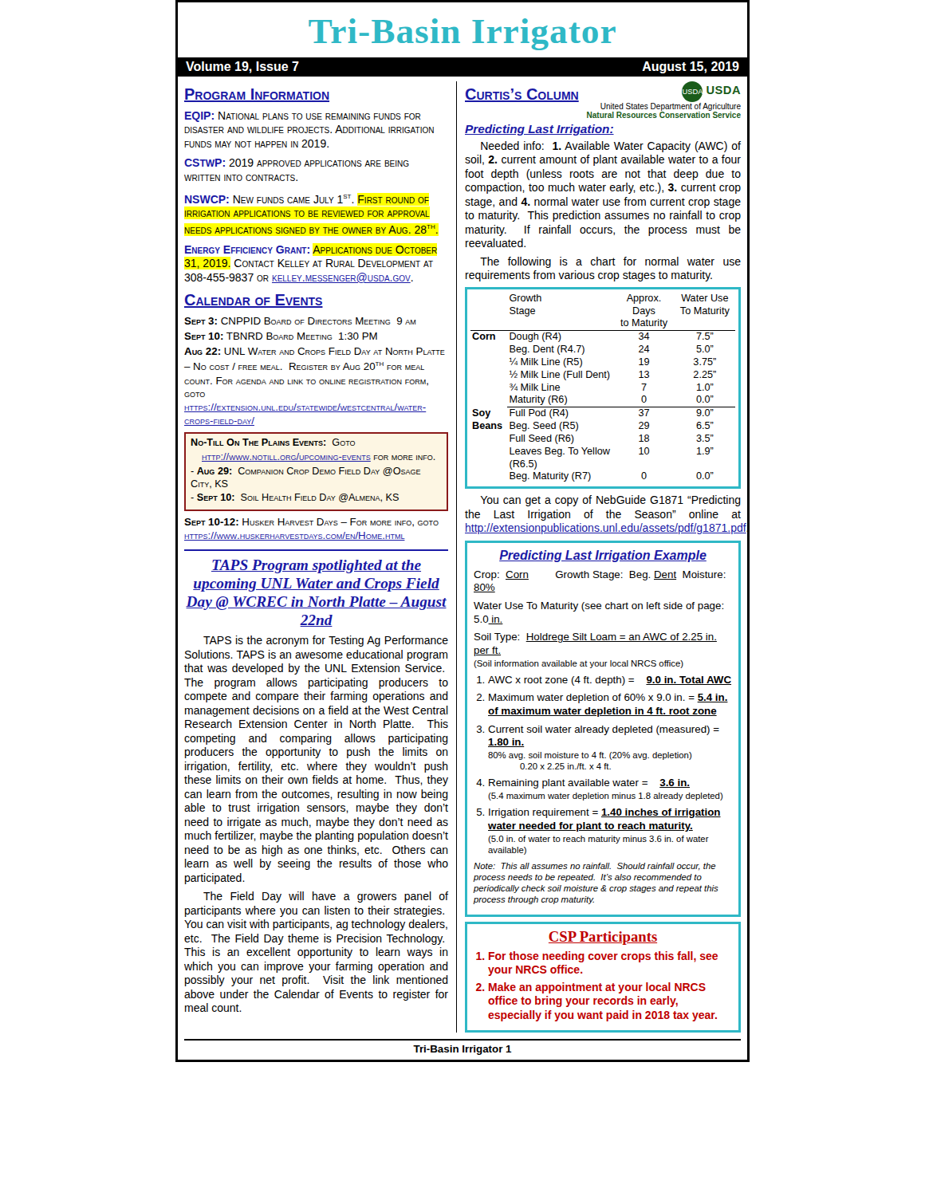Tri-Basin Irrigator
Volume 19, Issue 7 August 15, 2019
Program Information
EQIP: National plans to use remaining funds for disaster and wildlife projects. Additional irrigation funds may not happen in 2019.
CSTWP: 2019 approved applications are being written into contracts.
NSWCP: New funds came July 1st. First round of irrigation applications to be reviewed for approval needs applications signed by the owner by Aug. 28th.
Energy Efficiency Grant: Applications due October 31, 2019. Contact Kelley at Rural Development at 308-455-9837 or kelley.messenger@usda.gov.
Calendar of Events
Sept 3: CNPPID Board of Directors Meeting 9 am
Sept 10: TBNRD Board Meeting 1:30 PM
Aug 22: UNL Water and Crops Field Day at North Platte – No cost / free meal. Register by Aug 20th for meal count. For agenda and link to online registration form, goto https://extension.unl.edu/statewide/westcentral/water-crops-field-day/
No-Till On The Plains Events: Goto
http://www.notill.org/upcoming-events for more info.
- Aug 29: Companion Crop Demo Field Day @Osage City, KS
- Sept 10: Soil Health Field Day @Almena, KS
Sept 10-12: Husker Harvest Days – For more info, goto https://www.huskerharvestdays.com/en/Home.html
TAPS Program spotlighted at the upcoming UNL Water and Crops Field Day @ WCREC in North Platte – August 22nd
TAPS is the acronym for Testing Ag Performance Solutions. TAPS is an awesome educational program that was developed by the UNL Extension Service. The program allows participating producers to compete and compare their farming operations and management decisions on a field at the West Central Research Extension Center in North Platte. This competing and comparing allows participating producers the opportunity to push the limits on irrigation, fertility, etc. where they wouldn’t push these limits on their own fields at home. Thus, they can learn from the outcomes, resulting in now being able to trust irrigation sensors, maybe they don’t need to irrigate as much, maybe they don’t need as much fertilizer, maybe the planting population doesn’t need to be as high as one thinks, etc. Others can learn as well by seeing the results of those who participated.
The Field Day will have a growers panel of participants where you can listen to their strategies. You can visit with participants, ag technology dealers, etc. The Field Day theme is Precision Technology. This is an excellent opportunity to learn ways in which you can improve your farming operation and possibly your net profit. Visit the link mentioned above under the Calendar of Events to register for meal count.
Curtis’s Column
USDA USDA
United States Department of Agriculture
Natural Resources Conservation Service
Predicting Last Irrigation:
Needed info: 1. Available Water Capacity (AWC) of soil, 2. current amount of plant available water to a four foot depth (unless roots are not that deep due to compaction, too much water early, etc.), 3. current crop stage, and 4. normal water use from current crop stage to maturity. This prediction assumes no rainfall to crop maturity. If rainfall occurs, the process must be reevaluated.
The following is a chart for normal water use requirements from various crop stages to maturity.
| | Growth Stage | Approx. Days to Maturity | Water Use To Maturity |
| --- | --- | --- | --- |
| Corn | Dough (R4) | 34 | 7.5” |
| | Beg. Dent (R4.7) | 24 | 5.0” |
| | ¼ Milk Line (R5) | 19 | 3.75” |
| | ½ Milk Line (Full Dent) | 13 | 2.25” |
| | ¾ Milk Line | 7 | 1.0” |
| | Maturity (R6) | 0 | 0.0” |
| Soy | Full Pod (R4) | 37 | 9.0” |
| Beans | Beg. Seed (R5) | 29 | 6.5” |
| | Full Seed (R6) | 18 | 3.5” |
| | Leaves Beg. To Yellow (R6.5) | 10 | 1.9” |
| | Beg. Maturity (R7) | 0 | 0.0” |
You can get a copy of NebGuide G1871 “Predicting the Last Irrigation of the Season” online at http://extensionpublications.unl.edu/assets/pdf/g1871.pdf.
Predicting Last Irrigation Example
Crop: Corn Growth Stage: Beg. Dent Moisture: 80%
Water Use To Maturity (see chart on left side of page: 5.0 in.
Soil Type: Holdrege Silt Loam = an AWC of 2.25 in. per ft.
(Soil information available at your local NRCS office)
AWC x root zone (4 ft. depth) = 9.0 in. Total AWC
Maximum water depletion of 60% x 9.0 in. = 5.4 in. of maximum water depletion in 4 ft. root zone
Current soil water already depleted (measured) = 1.80 in. 80% avg. soil moisture to 4 ft. (20% avg. depletion) 0.20 x 2.25 in./ft. x 4 ft.
Remaining plant available water = 3.6 in. (5.4 maximum water depletion minus 1.8 already depleted)
Irrigation requirement = 1.40 inches of irrigation water needed for plant to reach maturity. (5.0 in. of water to reach maturity minus 3.6 in. of water available)
Note: This all assumes no rainfall. Should rainfall occur, the process needs to be repeated. It’s also recommended to periodically check soil moisture & crop stages and repeat this process through crop maturity.
CSP Participants
For those needing cover crops this fall, see your NRCS office.
Make an appointment at your local NRCS office to bring your records in early, especially if you want paid in 2018 tax year.
Tri-Basin Irrigator 1